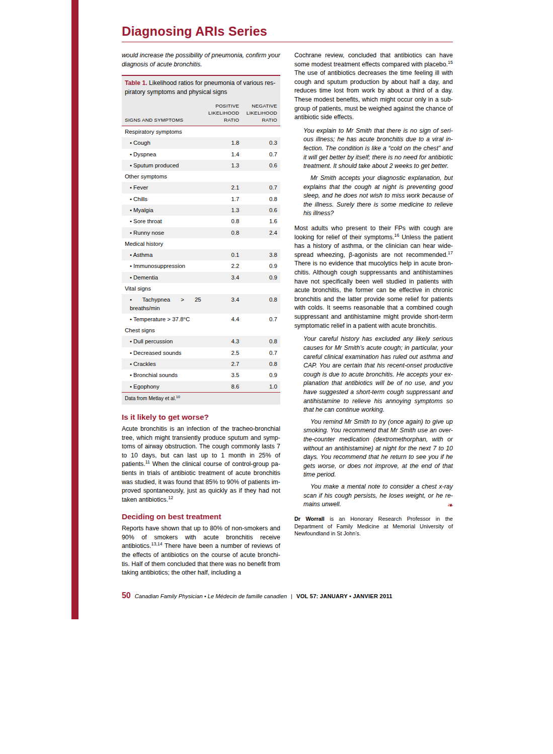Diagnosing ARIs Series
would increase the possibility of pneumonia, confirm your diagnosis of acute bronchitis.
Table 1. Likelihood ratios for pneumonia of various respiratory symptoms and physical signs
| Signs and symptoms | Positive likelihood ratio | Negative likelihood ratio |
| --- | --- | --- |
| Respiratory symptoms | | |
| • Cough | 1.8 | 0.3 |
| • Dyspnea | 1.4 | 0.7 |
| • Sputum produced | 1.3 | 0.6 |
| Other symptoms | | |
| • Fever | 2.1 | 0.7 |
| • Chills | 1.7 | 0.8 |
| • Myalgia | 1.3 | 0.6 |
| • Sore throat | 0.8 | 1.6 |
| • Runny nose | 0.8 | 2.4 |
| Medical history | | |
| • Asthma | 0.1 | 3.8 |
| • Immunosuppression | 2.2 | 0.9 |
| • Dementia | 3.4 | 0.9 |
| Vital signs | | |
| • Tachypnea > 25 breaths/min | 3.4 | 0.8 |
| • Temperature > 37.8°C | 4.4 | 0.7 |
| Chest signs | | |
| • Dull percussion | 4.3 | 0.8 |
| • Decreased sounds | 2.5 | 0.7 |
| • Crackles | 2.7 | 0.8 |
| • Bronchial sounds | 3.5 | 0.9 |
| • Egophony | 8.6 | 1.0 |
| Data from Metlay et al. 10 |
Is it likely to get worse?
Acute bronchitis is an infection of the tracheo-bronchial tree, which might transiently produce sputum and symptoms of airway obstruction. The cough commonly lasts 7 to 10 days, but can last up to 1 month in 25% of patients.11 When the clinical course of control-group patients in trials of antibiotic treatment of acute bronchitis was studied, it was found that 85% to 90% of patients improved spontaneously, just as quickly as if they had not taken antibiotics.12
Deciding on best treatment
Reports have shown that up to 80% of non-smokers and 90% of smokers with acute bronchitis receive antibiotics.13,14 There have been a number of reviews of the effects of antibiotics on the course of acute bronchitis. Half of them concluded that there was no benefit from taking antibiotics; the other half, including a
Cochrane review, concluded that antibiotics can have some modest treatment effects compared with placebo.15 The use of antibiotics decreases the time feeling ill with cough and sputum production by about half a day, and reduces time lost from work by about a third of a day. These modest benefits, which might occur only in a subgroup of patients, must be weighed against the chance of antibiotic side effects.
You explain to Mr Smith that there is no sign of serious illness; he has acute bronchitis due to a viral infection. The condition is like a “cold on the chest” and it will get better by itself; there is no need for antibiotic treatment. It should take about 2 weeks to get better.
Mr Smith accepts your diagnostic explanation, but explains that the cough at night is preventing good sleep, and he does not wish to miss work because of the illness. Surely there is some medicine to relieve his illness?
Most adults who present to their FPs with cough are looking for relief of their symptoms.16 Unless the patient has a history of asthma, or the clinician can hear widespread wheezing, β-agonists are not recommended.17 There is no evidence that mucolytics help in acute bronchitis. Although cough suppressants and antihistamines have not specifically been well studied in patients with acute bronchitis, the former can be effective in chronic bronchitis and the latter provide some relief for patients with colds. It seems reasonable that a combined cough suppressant and antihistamine might provide short-term symptomatic relief in a patient with acute bronchitis.
Your careful history has excluded any likely serious causes for Mr Smith’s acute cough; in particular, your careful clinical examination has ruled out asthma and CAP. You are certain that his recent-onset productive cough is due to acute bronchitis. He accepts your explanation that antibiotics will be of no use, and you have suggested a short-term cough suppressant and antihistamine to relieve his annoying symptoms so that he can continue working.
You remind Mr Smith to try (once again) to give up smoking. You recommend that Mr Smith use an over-the-counter medication (dextromethorphan, with or without an antihistamine) at night for the next 7 to 10 days. You recommend that he return to see you if he gets worse, or does not improve, at the end of that time period.
You make a mental note to consider a chest x-ray scan if his cough persists, he loses weight, or he remains unwell. ❧
Dr Worrall is an Honorary Research Professor in the Department of Family Medicine at Memorial University of Newfoundland in St John’s.
50 Canadian Family Physician • Le Médecin de famille canadien | VOL 57: JANUARY • JANVIER 2011